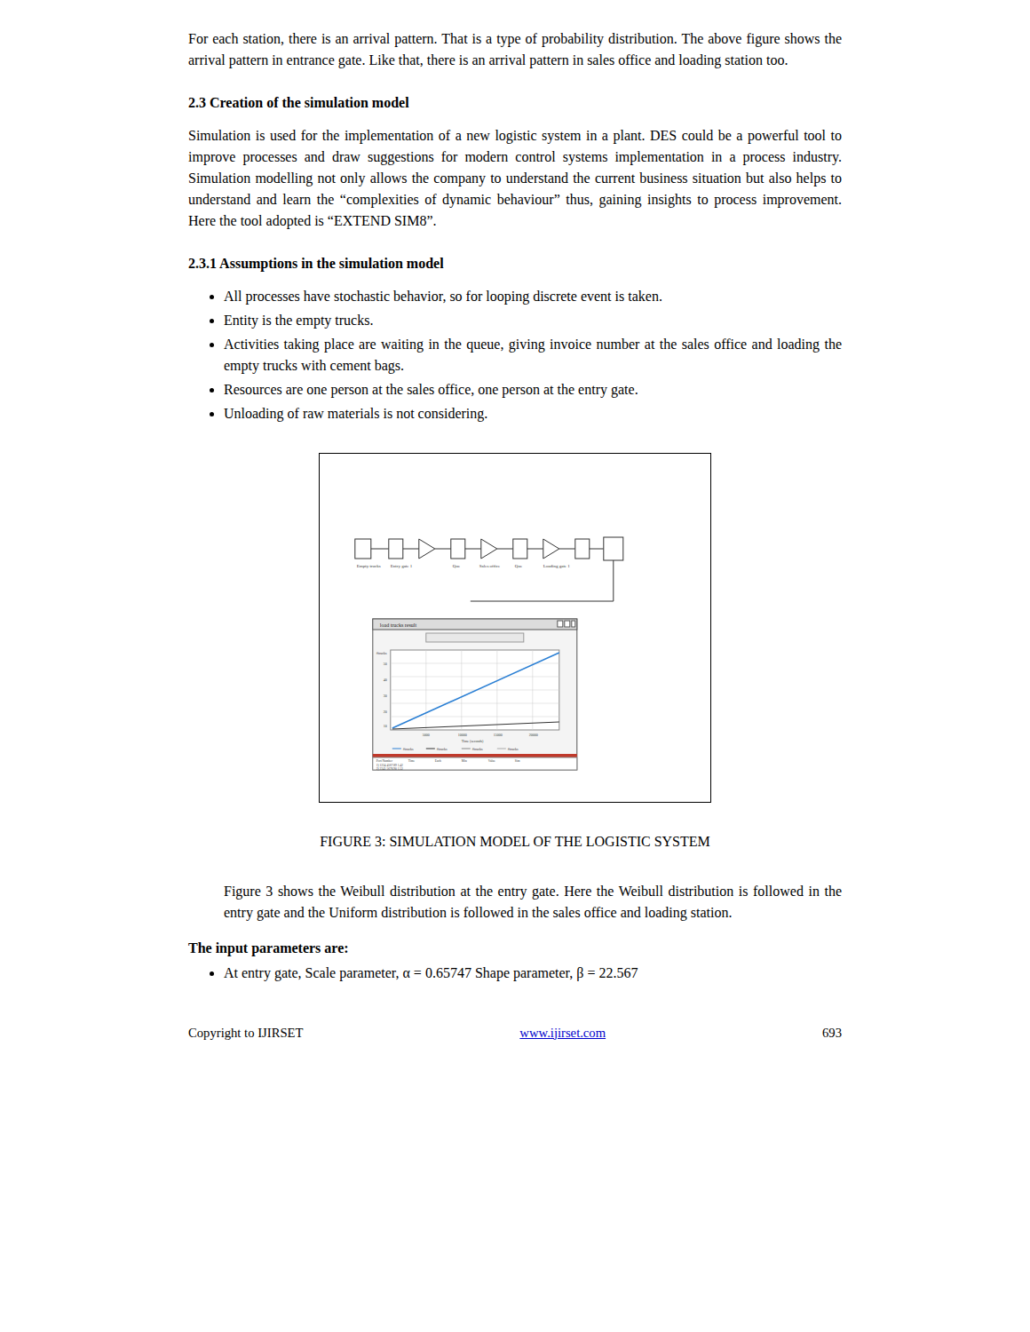For each station, there is an arrival pattern. That is a type of probability distribution. The above figure shows the arrival pattern in entrance gate. Like that, there is an arrival pattern in sales office and loading station too.
2.3 Creation of the simulation model
Simulation is used for the implementation of a new logistic system in a plant. DES could be a powerful tool to improve processes and draw suggestions for modern control systems implementation in a process industry. Simulation modelling not only allows the company to understand the current business situation but also helps to understand and learn the “complexities of dynamic behaviour” thus, gaining insights to process improvement. Here the tool adopted is “EXTEND SIM8”.
2.3.1 Assumptions in the simulation model
All processes have stochastic behavior, so for looping discrete event is taken.
Entity is the empty trucks.
Activities taking place are waiting in the queue, giving invoice number at the sales office and loading the empty trucks with cement bags.
Resources are one person at the sales office, one person at the entry gate.
Unloading of raw materials is not considering.
Empty trucks Entry gate 1 Que Sales office Que Loading gate 1 load trucks result #trucks 50 40 30 20 10 5000 10000 15000 20000 Time (seconds) #trucks #trucks #trucks #trucks Port Number Time Each Min Value Sim 1) 1234 4567.89 1.42 2) 2345 5678.90 1.52
FIGURE 3: SIMULATION MODEL OF THE LOGISTIC SYSTEM
Figure 3 shows the Weibull distribution at the entry gate. Here the Weibull distribution is followed in the entry gate and the Uniform distribution is followed in the sales office and loading station.
The input parameters are:
At entry gate, Scale parameter, α = 0.65747 Shape parameter, β = 22.567
Copyright to IJIRSET www.ijirset.com 693